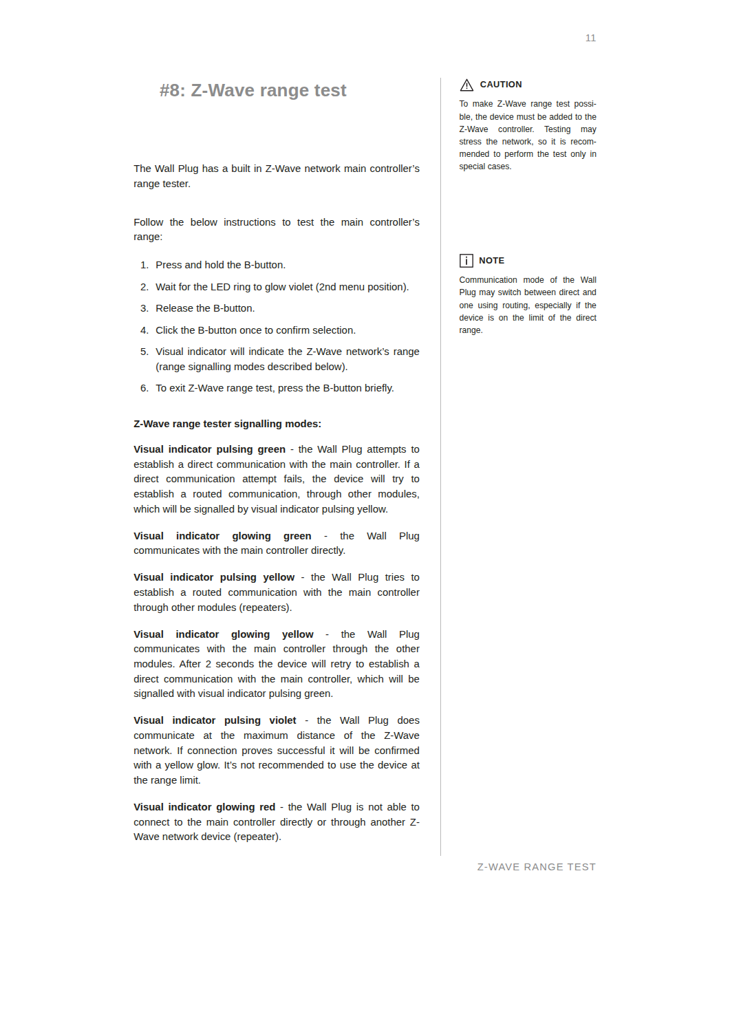11
#8: Z-Wave range test
The Wall Plug has a built in Z-Wave network main controller’s range tester.
Follow the below instructions to test the main controller’s range:
Press and hold the B-button.
Wait for the LED ring to glow violet (2nd menu position).
Release the B-button.
Click the B-button once to confirm selection.
Visual indicator will indicate the Z-Wave network’s range (range signalling modes described below).
To exit Z-Wave range test, press the B-button briefly.
Z-Wave range tester signalling modes:
Visual indicator pulsing green - the Wall Plug attempts to establish a direct communication with the main controller. If a direct communication attempt fails, the device will try to establish a routed communication, through other modules, which will be signalled by visual indicator pulsing yellow.
Visual indicator glowing green - the Wall Plug communicates with the main controller directly.
Visual indicator pulsing yellow - the Wall Plug tries to establish a routed communication with the main controller through other modules (repeaters).
Visual indicator glowing yellow - the Wall Plug communicates with the main controller through the other modules. After 2 seconds the device will retry to establish a direct communication with the main controller, which will be signalled with visual indicator pulsing green.
Visual indicator pulsing violet - the Wall Plug does communicate at the maximum distance of the Z-Wave network. If connection proves successful it will be confirmed with a yellow glow. It’s not recommended to use the device at the range limit.
Visual indicator glowing red - the Wall Plug is not able to connect to the main controller directly or through another Z-Wave network device (repeater).
CAUTION
To make Z-Wave range test possible, the device must be added to the Z-Wave controller. Testing may stress the network, so it is recommended to perform the test only in special cases.
NOTE
Communication mode of the Wall Plug may switch between direct and one using routing, especially if the device is on the limit of the direct range.
Z-Wave range test